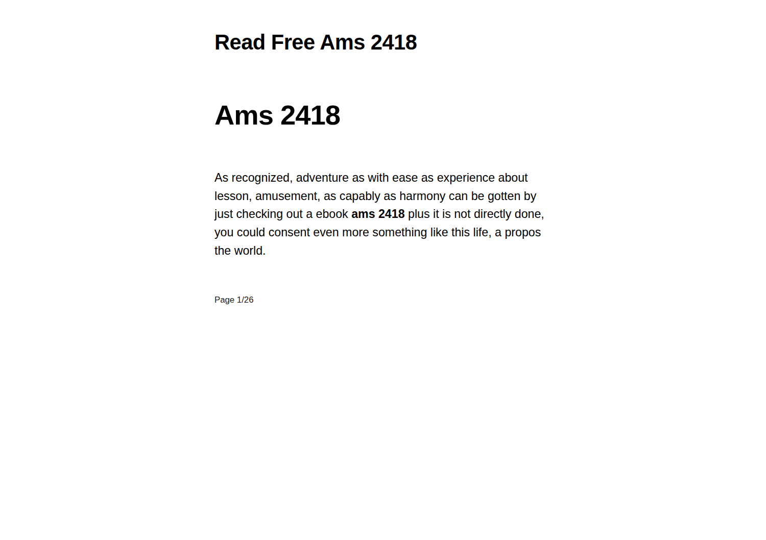Read Free Ams 2418
Ams 2418
As recognized, adventure as with ease as experience about lesson, amusement, as capably as harmony can be gotten by just checking out a ebook ams 2418 plus it is not directly done, you could consent even more something like this life, a propos the world.
Page 1/26